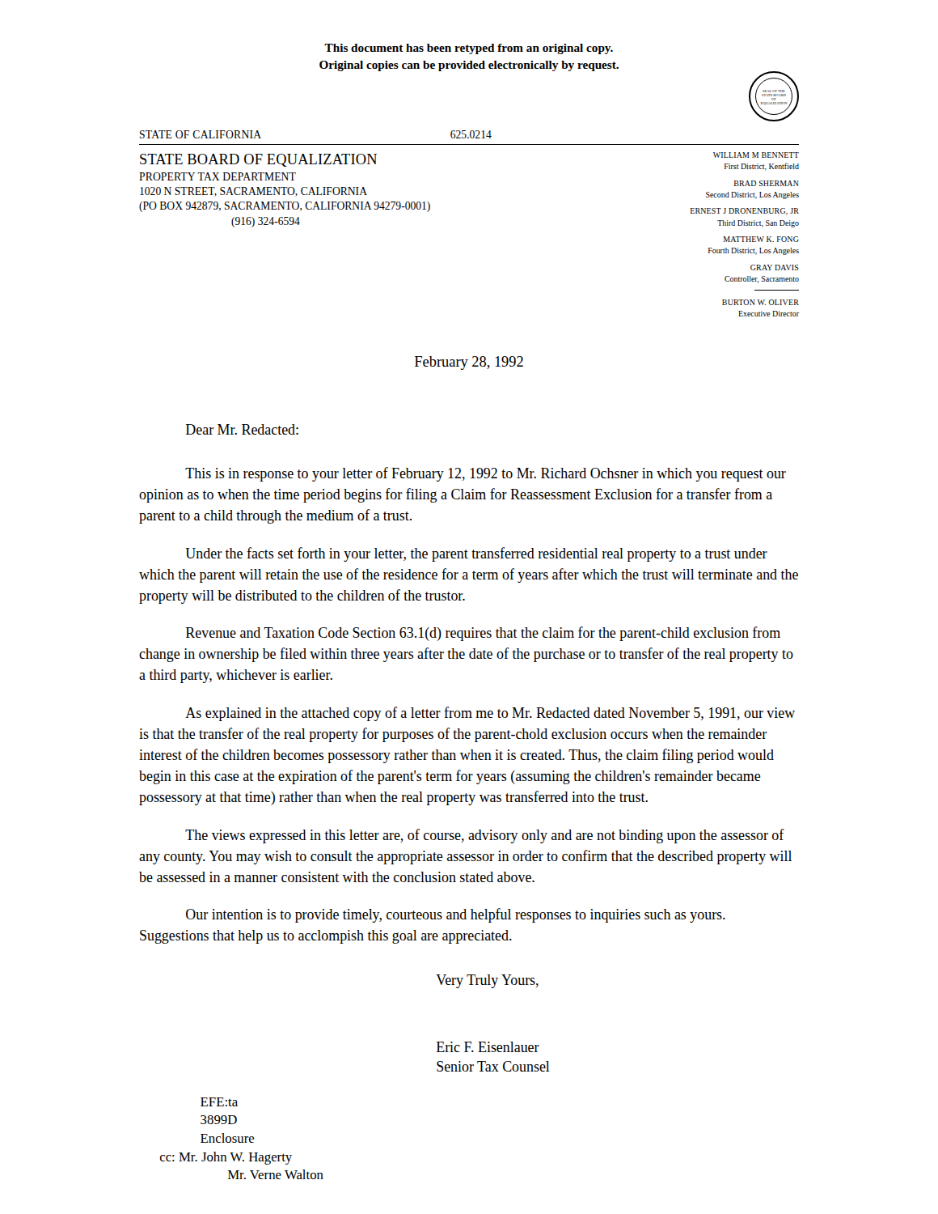This document has been retyped from an original copy.
Original copies can be provided electronically by request.
SEAL OF THE
STATE BOARD
OF
EQUALIZATION
STATE OF CALIFORNIA
625.0214
STATE BOARD OF EQUALIZATION
PROPERTY TAX DEPARTMENT
1020 N STREET, SACRAMENTO, CALIFORNIA
(PO BOX 942879, SACRAMENTO, CALIFORNIA 94279-0001)
(916) 324-6594
WILLIAM M BENNETT
First District, Kentfield
BRAD SHERMAN
Second District, Los Angeles
ERNEST J DRONENBURG, JR
Third District, San Deigo
MATTHEW K. FONG
Fourth District, Los Angeles
GRAY DAVIS
Controller, Sacramento
BURTON W. OLIVER
Executive Director
February 28, 1992
Dear Mr. Redacted:
This is in response to your letter of February 12, 1992 to Mr. Richard Ochsner in which you request our opinion as to when the time period begins for filing a Claim for Reassessment Exclusion for a transfer from a parent to a child through the medium of a trust.
Under the facts set forth in your letter, the parent transferred residential real property to a trust under which the parent will retain the use of the residence for a term of years after which the trust will terminate and the property will be distributed to the children of the trustor.
Revenue and Taxation Code Section 63.1(d) requires that the claim for the parent-child exclusion from change in ownership be filed within three years after the date of the purchase or to transfer of the real property to a third party, whichever is earlier.
As explained in the attached copy of a letter from me to Mr. Redacted dated November 5, 1991, our view is that the transfer of the real property for purposes of the parent-chold exclusion occurs when the remainder interest of the children becomes possessory rather than when it is created. Thus, the claim filing period would begin in this case at the expiration of the parent's term for years (assuming the children's remainder became possessory at that time) rather than when the real property was transferred into the trust.
The views expressed in this letter are, of course, advisory only and are not binding upon the assessor of any county. You may wish to consult the appropriate assessor in order to confirm that the described property will be assessed in a manner consistent with the conclusion stated above.
Our intention is to provide timely, courteous and helpful responses to inquiries such as yours. Suggestions that help us to acclompish this goal are appreciated.
Very Truly Yours,
Eric F. Eisenlauer
Senior Tax Counsel
EFE:ta
3899D
Enclosure
cc: Mr. John W. Hagerty
Mr. Verne Walton